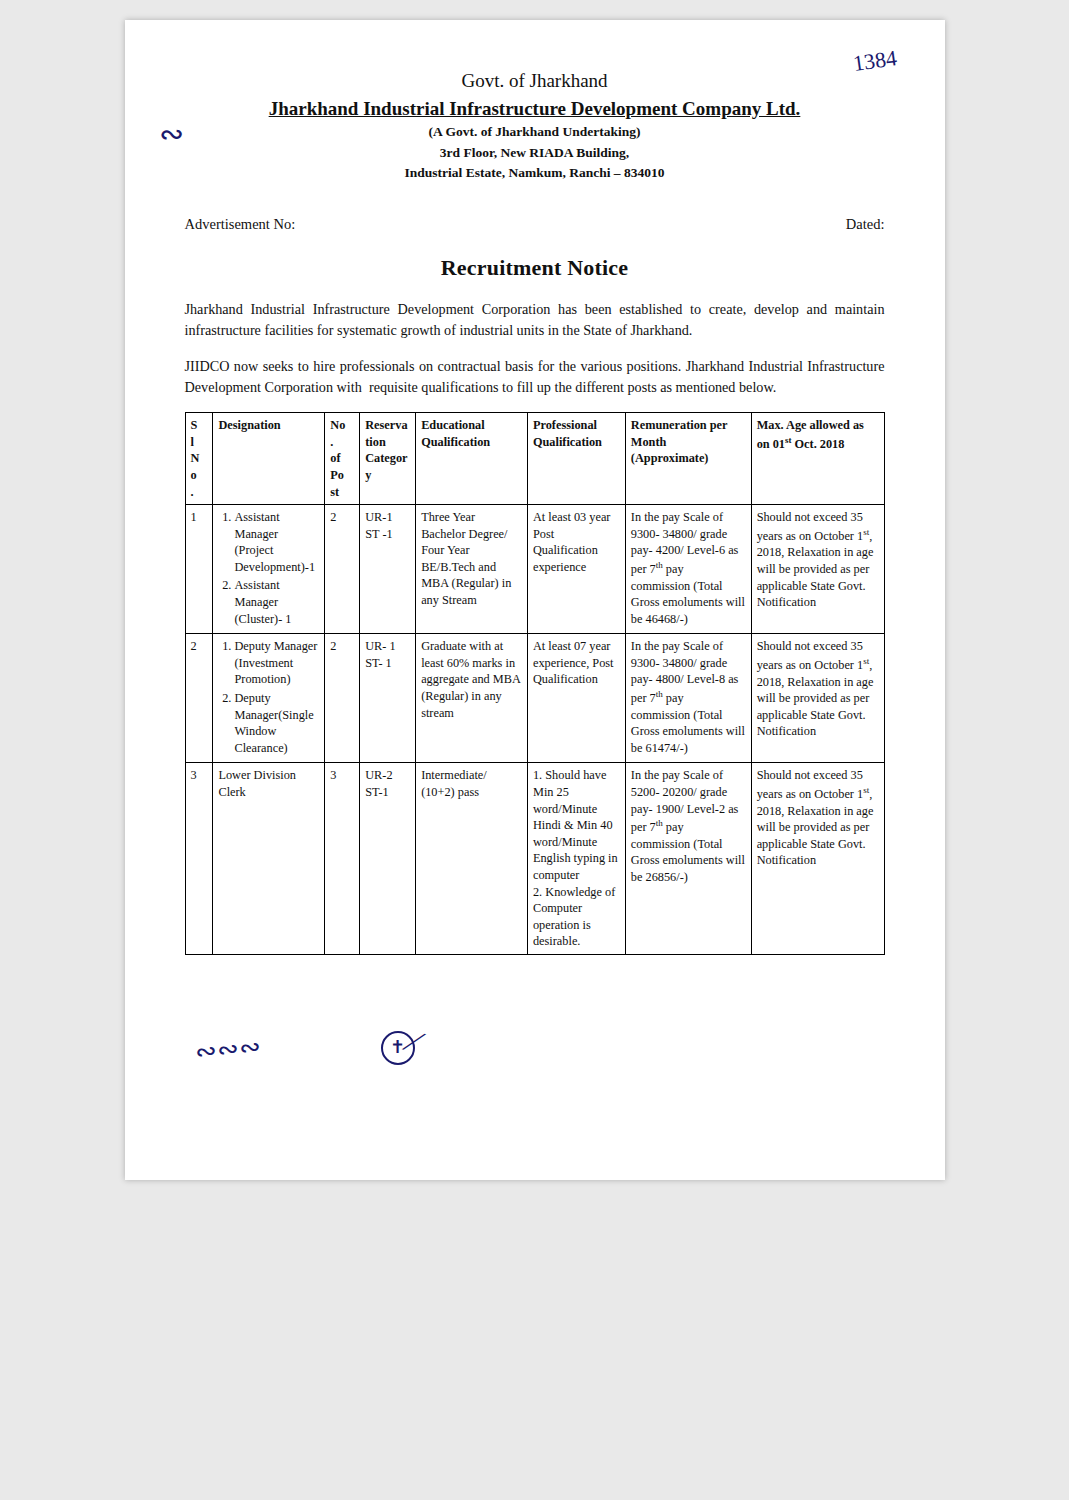1384
∾
Govt. of Jharkhand
Jharkhand Industrial Infrastructure Development Company Ltd.
(A Govt. of Jharkhand Undertaking)
3rd Floor, New RIADA Building,
Industrial Estate, Namkum, Ranchi – 834010
Advertisement No: Dated:
Recruitment Notice
Jharkhand Industrial Infrastructure Development Corporation has been established to create, develop and maintain infrastructure facilities for systematic growth of industrial units in the State of Jharkhand.
JIIDCO now seeks to hire professionals on contractual basis for the various positions. Jharkhand Industrial Infrastructure Development Corporation with requisite qualifications to fill up the different posts as mentioned below.
| S l N o . | Designation | No . of Po st | Reserva tion Categor y | Educational Qualification | Professional Qualification | Remuneration per Month (Approximate) | Max. Age allowed as on 01 st Oct. 2018 |
| --- | --- | --- | --- | --- | --- | --- | --- |
| 1 | Assistant Manager (Project Development)-1 Assistant Manager (Cluster)- 1 | 2 | UR-1 ST -1 | Three Year Bachelor Degree/ Four Year BE/B.Tech and MBA (Regular) in any Stream | At least 03 year Post Qualification experience | In the pay Scale of 9300- 34800/ grade pay- 4200/ Level-6 as per 7 th pay commission (Total Gross emoluments will be 46468/-) | Should not exceed 35 years as on October 1 st , 2018, Relaxation in age will be provided as per applicable State Govt. Notification |
| 2 | Deputy Manager (Investment Promotion) Deputy Manager(Single Window Clearance) | 2 | UR- 1 ST- 1 | Graduate with at least 60% marks in aggregate and MBA (Regular) in any stream | At least 07 year experience, Post Qualification | In the pay Scale of 9300- 34800/ grade pay- 4800/ Level-8 as per 7 th pay commission (Total Gross emoluments will be 61474/-) | Should not exceed 35 years as on October 1 st , 2018, Relaxation in age will be provided as per applicable State Govt. Notification |
| 3 | Lower Division Clerk | 3 | UR-2 ST-1 | Intermediate/ (10+2) pass | 1. Should have Min 25 word/Minute Hindi & Min 40 word/Minute English typing in computer 2. Knowledge of Computer operation is desirable. | In the pay Scale of 5200- 20200/ grade pay- 1900/ Level-2 as per 7 th pay commission (Total Gross emoluments will be 26856/-) | Should not exceed 35 years as on October 1 st , 2018, Relaxation in age will be provided as per applicable State Govt. Notification |
∾∾∾
✝∕